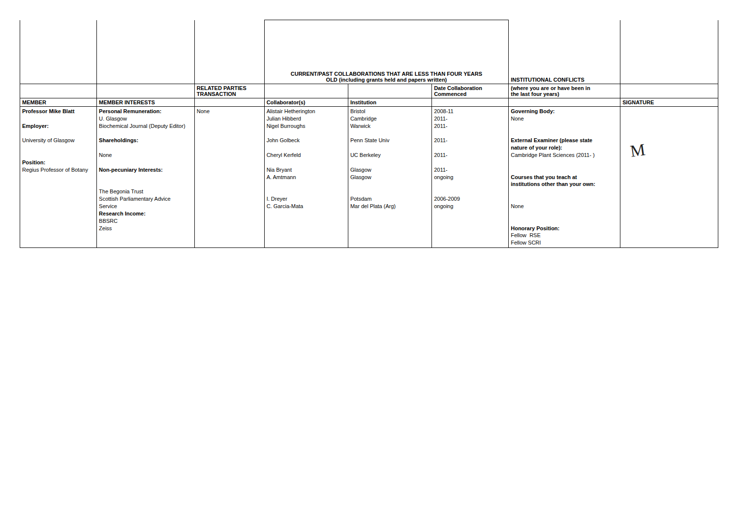| | | | CURRENT/PAST COLLABORATIONS THAT ARE LESS THAN FOUR YEARS OLD (including grants held and papers written) | INSTITUTIONAL CONFLICTS | |
| --- | --- | --- | --- | --- | --- |
| | | RELATED PARTIES TRANSACTION | | | Date Collaboration Commenced | (where you are or have been in the last four years) | |
| MEMBER | MEMBER INTERESTS | | Collaborator(s) | Institution | | | SIGNATURE |
| Professor Mike Blatt Employer: University of Glasgow Position: Regius Professor of Botany | Personal Remuneration: U. Glasgow Biochemical Journal (Deputy Editor) Shareholdings: None Non-pecuniary Interests: The Begonia Trust Scottish Parliamentary Advice Service Research Income: BBSRC Zeiss | None | Alistair Hetherington Julian Hibberd Nigel Burroughs John Golbeck Cheryl Kerfeld Nia Bryant A. Amtmann I. Dreyer C. Garcia-Mata | Bristol Cambridge Warwick Penn State Univ UC Berkeley Glasgow Glasgow Potsdam Mar del Plata (Arg) | 2008-11 2011- 2011- 2011- 2011- 2011- ongoing 2006-2009 ongoing | Governing Body: None External Examiner (please state nature of your role): Cambridge Plant Sciences (2011- ) Courses that you teach at institutions other than your own: None Honorary Position: Fellow RSE Fellow SCRI | M |